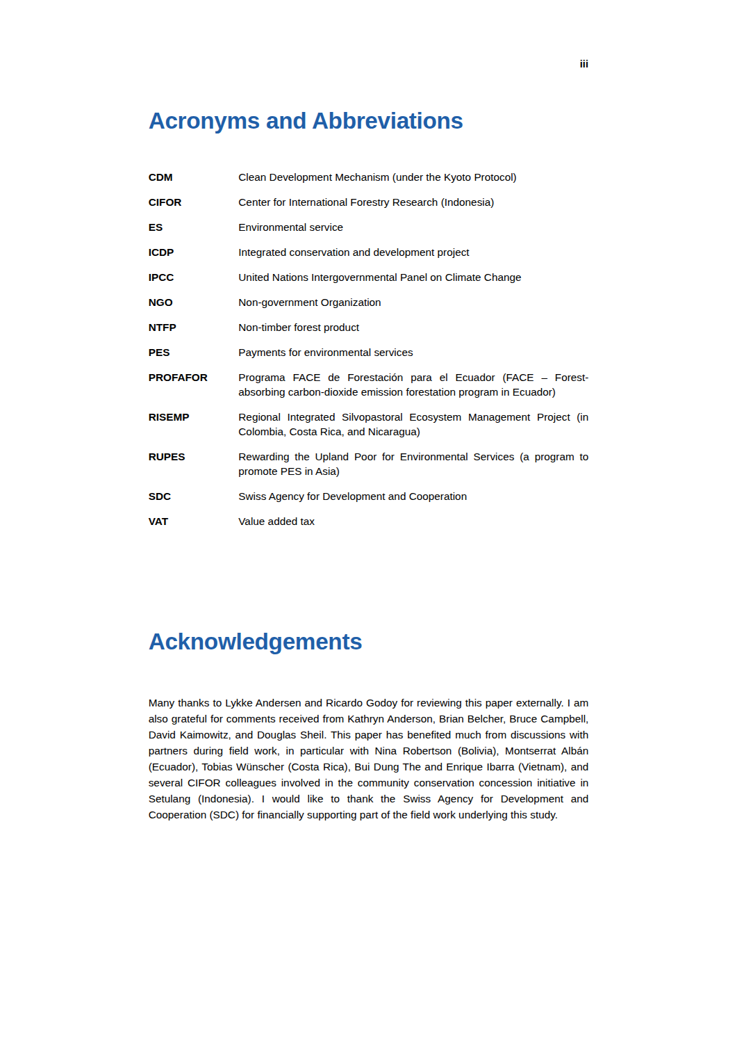iii
Acronyms and Abbreviations
CDM
Clean Development Mechanism (under the Kyoto Protocol)
CIFOR
Center for International Forestry Research (Indonesia)
ES
Environmental service
ICDP
Integrated conservation and development project
IPCC
United Nations Intergovernmental Panel on Climate Change
NGO
Non-government Organization
NTFP
Non-timber forest product
PES
Payments for environmental services
PROFAFOR
Programa FACE de Forestación para el Ecuador (FACE – Forest-absorbing carbon-dioxide emission forestation program in Ecuador)
RISEMP
Regional Integrated Silvopastoral Ecosystem Management Project (in Colombia, Costa Rica, and Nicaragua)
RUPES
Rewarding the Upland Poor for Environmental Services (a program to promote PES in Asia)
SDC
Swiss Agency for Development and Cooperation
VAT
Value added tax
Acknowledgements
Many thanks to Lykke Andersen and Ricardo Godoy for reviewing this paper externally. I am also grateful for comments received from Kathryn Anderson, Brian Belcher, Bruce Campbell, David Kaimowitz, and Douglas Sheil. This paper has benefited much from discussions with partners during field work, in particular with Nina Robertson (Bolivia), Montserrat Albán (Ecuador), Tobias Wünscher (Costa Rica), Bui Dung The and Enrique Ibarra (Vietnam), and several CIFOR colleagues involved in the community conservation concession initiative in Setulang (Indonesia). I would like to thank the Swiss Agency for Development and Cooperation (SDC) for financially supporting part of the field work underlying this study.